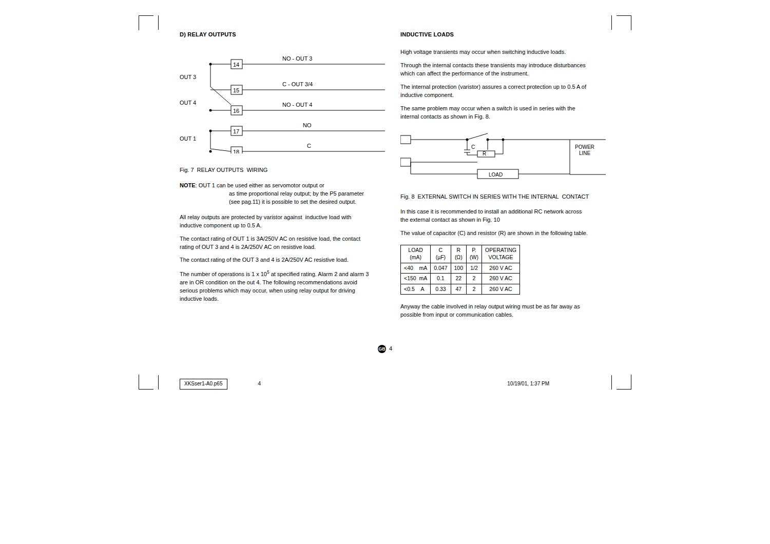D) RELAY OUTPUTS
14 15 16 17 18 OUT 3 OUT 4 OUT 1 NO - OUT 3 C - OUT 3/4 NO - OUT 4 NO C
Fig. 7 RELAY OUTPUTS WIRING
NOTE: OUT 1 can be used either as servomotor output or as time proportional relay output; by the P5 parameter (see pag.11) it is possible to set the desired output.
All relay outputs are protected by varistor against inductive load with inductive component up to 0.5 A.
The contact rating of OUT 1 is 3A/250V AC on resistive load, the contact rating of OUT 3 and 4 is 2A/250V AC on resistive load.
The contact rating of the OUT 3 and 4 is 2A/250V AC resistive load.
The number of operations is 1 x 105 at specified rating. Alarm 2 and alarm 3 are in OR condition on the out 4. The following recommendations avoid serious problems which may occur, when using relay output for driving inductive loads.
INDUCTIVE LOADS
High voltage transients may occur when switching inductive loads.
Through the internal contacts these transients may introduce disturbances which can affect the performance of the instrument.
The internal protection (varistor) assures a correct protection up to 0.5 A of inductive component.
The same problem may occur when a switch is used in series with the internal contacts as shown in Fig. 8.
C R LOAD POWER LINE
Fig. 8 EXTERNAL SWITCH IN SERIES WITH THE INTERNAL CONTACT
In this case it is recommended to install an additional RC network across the external contact as shown in Fig. 10
The value of capacitor (C) and resistor (R) are shown in the following table.
| LOAD (mA) | C (µF) | R (Ω) | P. (W) | OPERATING VOLTAGE |
| --- | --- | --- | --- | --- |
| <40 mA | 0.047 | 100 | 1/2 | 260 V AC |
| <150 mA | 0.1 | 22 | 2 | 260 V AC |
| <0.5 A | 0.33 | 47 | 2 | 260 V AC |
Anyway the cable involved in relay output wiring must be as far away as possible from input or communication cables.
GB 4
XKSser1-A0.p65 4 10/19/01, 1:37 PM